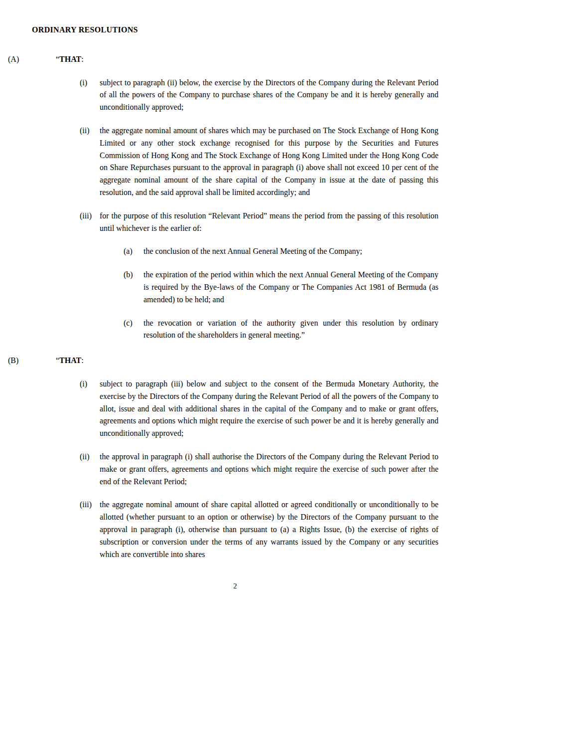ORDINARY RESOLUTIONS
(A)“THAT:
(i) subject to paragraph (ii) below, the exercise by the Directors of the Company during the Relevant Period of all the powers of the Company to purchase shares of the Company be and it is hereby generally and unconditionally approved;
(ii) the aggregate nominal amount of shares which may be purchased on The Stock Exchange of Hong Kong Limited or any other stock exchange recognised for this purpose by the Securities and Futures Commission of Hong Kong and The Stock Exchange of Hong Kong Limited under the Hong Kong Code on Share Repurchases pursuant to the approval in paragraph (i) above shall not exceed 10 per cent of the aggregate nominal amount of the share capital of the Company in issue at the date of passing this resolution, and the said approval shall be limited accordingly; and
(iii) for the purpose of this resolution “Relevant Period” means the period from the passing of this resolution until whichever is the earlier of:
(a) the conclusion of the next Annual General Meeting of the Company;
(b) the expiration of the period within which the next Annual General Meeting of the Company is required by the Bye-laws of the Company or The Companies Act 1981 of Bermuda (as amended) to be held; and
(c) the revocation or variation of the authority given under this resolution by ordinary resolution of the shareholders in general meeting.”
(B)“THAT:
(i) subject to paragraph (iii) below and subject to the consent of the Bermuda Monetary Authority, the exercise by the Directors of the Company during the Relevant Period of all the powers of the Company to allot, issue and deal with additional shares in the capital of the Company and to make or grant offers, agreements and options which might require the exercise of such power be and it is hereby generally and unconditionally approved;
(ii) the approval in paragraph (i) shall authorise the Directors of the Company during the Relevant Period to make or grant offers, agreements and options which might require the exercise of such power after the end of the Relevant Period;
(iii) the aggregate nominal amount of share capital allotted or agreed conditionally or unconditionally to be allotted (whether pursuant to an option or otherwise) by the Directors of the Company pursuant to the approval in paragraph (i), otherwise than pursuant to (a) a Rights Issue, (b) the exercise of rights of subscription or conversion under the terms of any warrants issued by the Company or any securities which are convertible into shares
2